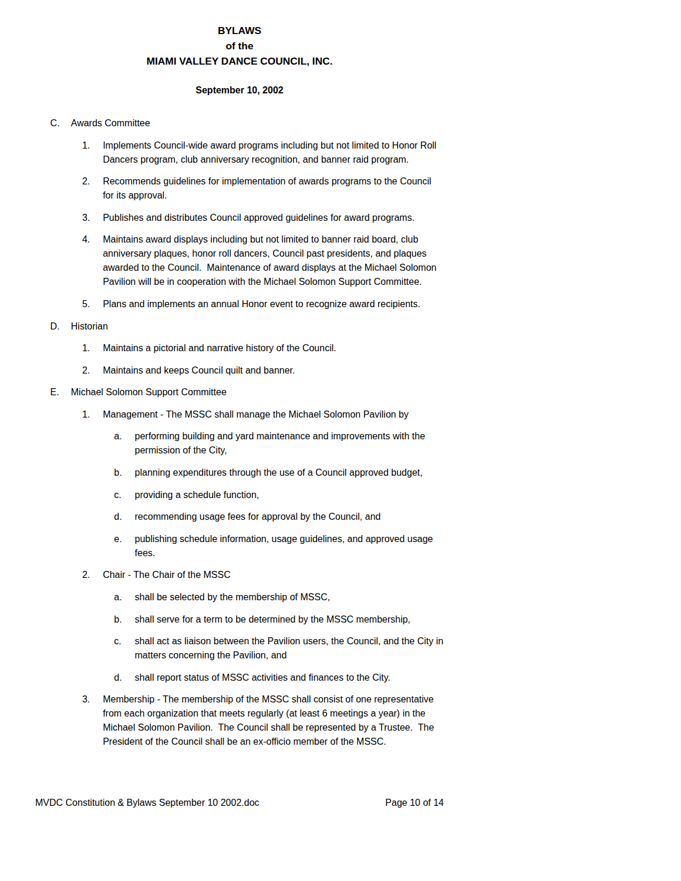BYLAWS of the MIAMI VALLEY DANCE COUNCIL, INC. September 10, 2002
C. Awards Committee
1. Implements Council-wide award programs including but not limited to Honor Roll Dancers program, club anniversary recognition, and banner raid program.
2. Recommends guidelines for implementation of awards programs to the Council for its approval.
3. Publishes and distributes Council approved guidelines for award programs.
4. Maintains award displays including but not limited to banner raid board, club anniversary plaques, honor roll dancers, Council past presidents, and plaques awarded to the Council. Maintenance of award displays at the Michael Solomon Pavilion will be in cooperation with the Michael Solomon Support Committee.
5. Plans and implements an annual Honor event to recognize award recipients.
D. Historian
1. Maintains a pictorial and narrative history of the Council.
2. Maintains and keeps Council quilt and banner.
E. Michael Solomon Support Committee
1. Management - The MSSC shall manage the Michael Solomon Pavilion by
a. performing building and yard maintenance and improvements with the permission of the City,
b. planning expenditures through the use of a Council approved budget,
c. providing a schedule function,
d. recommending usage fees for approval by the Council, and
e. publishing schedule information, usage guidelines, and approved usage fees.
2. Chair - The Chair of the MSSC
a. shall be selected by the membership of MSSC,
b. shall serve for a term to be determined by the MSSC membership,
c. shall act as liaison between the Pavilion users, the Council, and the City in matters concerning the Pavilion, and
d. shall report status of MSSC activities and finances to the City.
3. Membership - The membership of the MSSC shall consist of one representative from each organization that meets regularly (at least 6 meetings a year) in the Michael Solomon Pavilion. The Council shall be represented by a Trustee. The President of the Council shall be an ex-officio member of the MSSC.
MVDC Constitution & Bylaws September 10 2002.doc Page 10 of 14